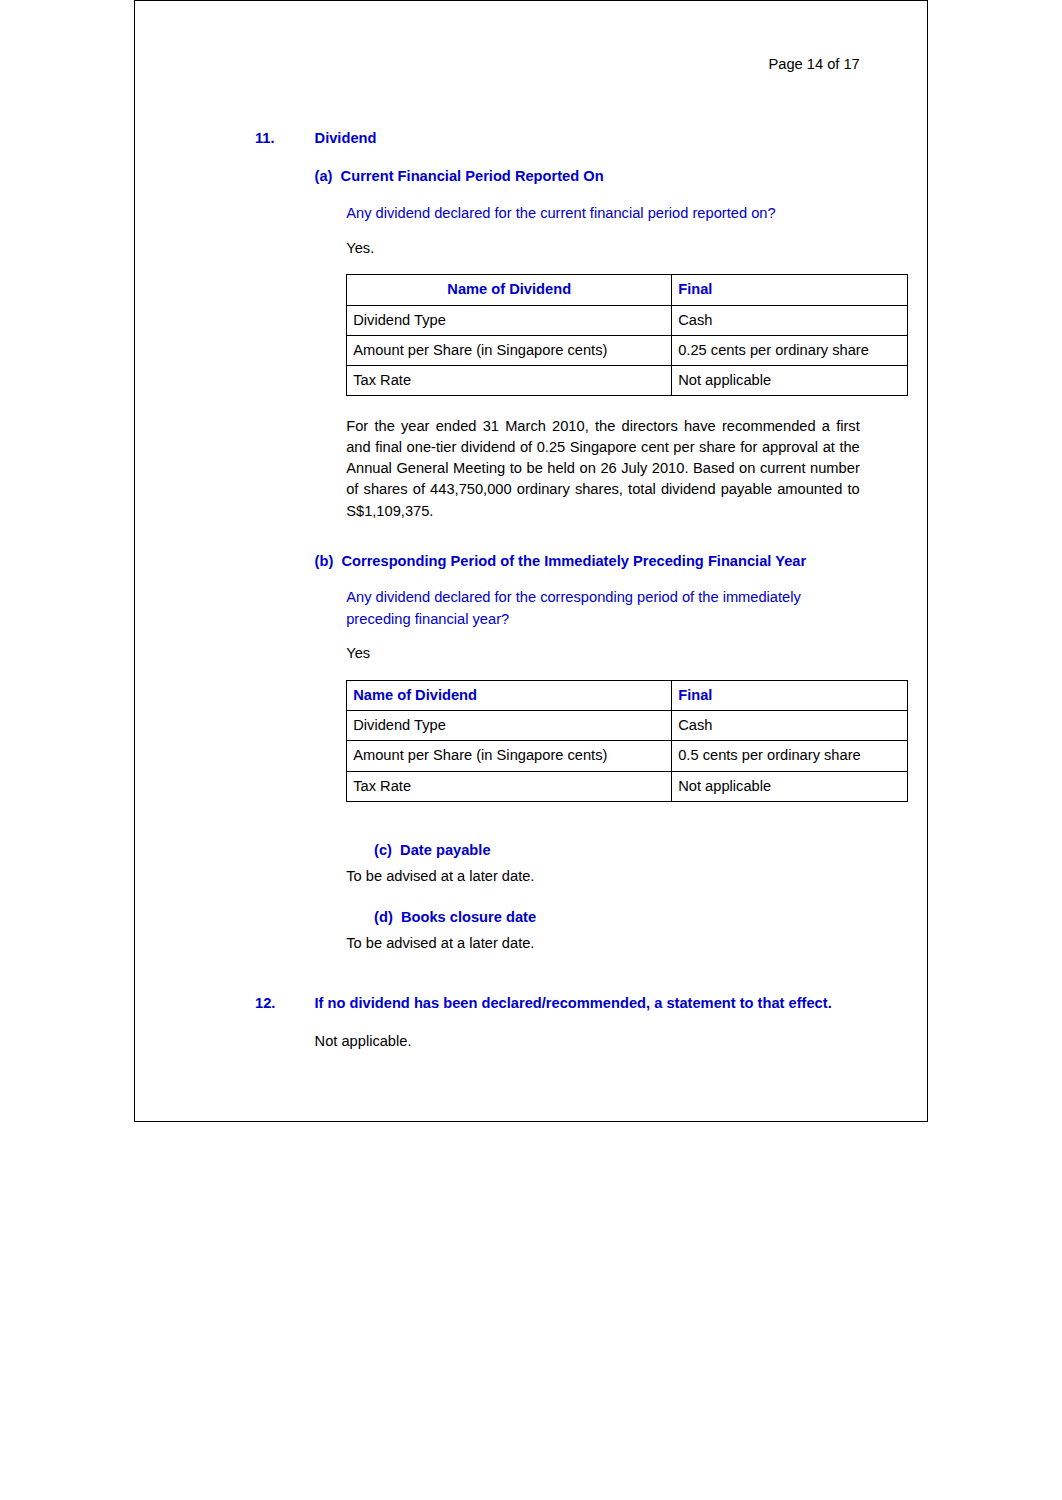Page 14 of 17
11.
Dividend
(a) Current Financial Period Reported On
Any dividend declared for the current financial period reported on?
Yes.
| Name of Dividend | Final |
| --- | --- |
| Dividend Type | Cash |
| Amount per Share (in Singapore cents) | 0.25 cents per ordinary share |
| Tax Rate | Not applicable |
For the year ended 31 March 2010, the directors have recommended a first and final one-tier dividend of 0.25 Singapore cent per share for approval at the Annual General Meeting to be held on 26 July 2010. Based on current number of shares of 443,750,000 ordinary shares, total dividend payable amounted to S$1,109,375.
(b) Corresponding Period of the Immediately Preceding Financial Year
Any dividend declared for the corresponding period of the immediately preceding financial year?
Yes
| Name of Dividend | Final |
| --- | --- |
| Dividend Type | Cash |
| Amount per Share (in Singapore cents) | 0.5 cents per ordinary share |
| Tax Rate | Not applicable |
(c) Date payable
To be advised at a later date.
(d) Books closure date
To be advised at a later date.
12.
If no dividend has been declared/recommended, a statement to that effect.
Not applicable.